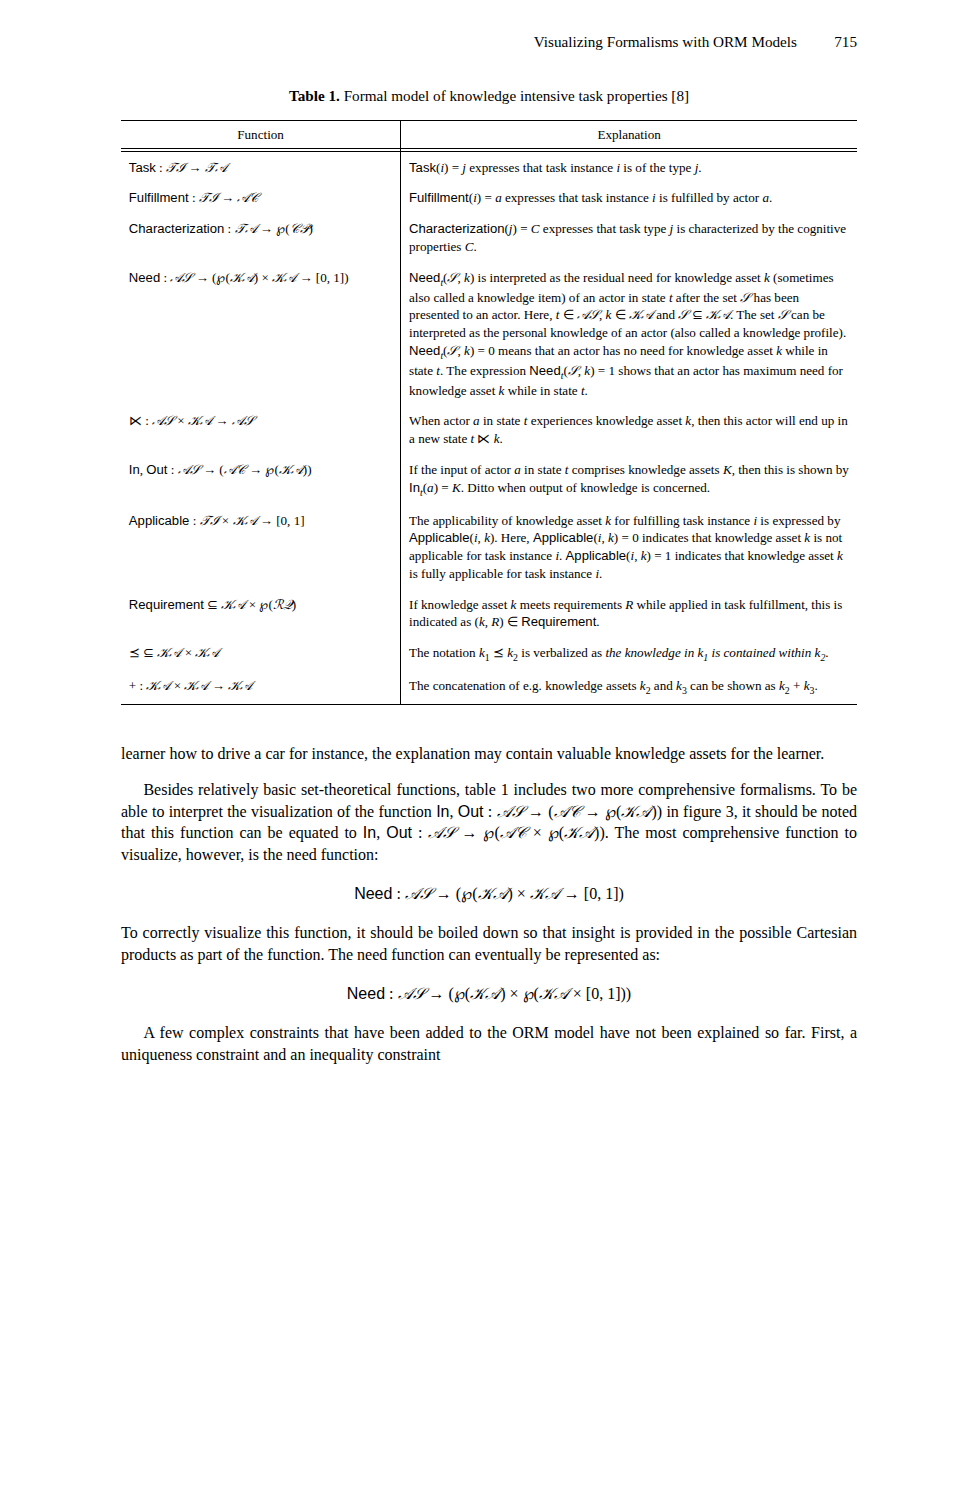Visualizing Formalisms with ORM Models 715
Table 1. Formal model of knowledge intensive task properties [8]
| Function | Explanation |
| --- | --- |
| Task : 𝒯ℐ → 𝒯𝒜 | Task ( i ) = j expresses that task instance i is of the type j . |
| Fulfillment : 𝒯ℐ → 𝒜𝒞 | Fulfillment ( i ) = a expresses that task instance i is fulfilled by actor a . |
| Characterization : 𝒯𝒜 → ℘( 𝒞𝒫 ) | Characterization ( j ) = C expresses that task type j is characterized by the cognitive properties C . |
| Need : 𝒜𝒮 → (℘( 𝒦𝒜 ) × 𝒦𝒜 → [0, 1]) | Need t ( 𝒮 , k ) is interpreted as the residual need for knowledge asset k (sometimes also called a knowledge item) of an actor in state t after the set 𝒮 has been presented to an actor. Here, t ∈ 𝒜𝒮 , k ∈ 𝒦𝒜 and 𝒮 ⊆ 𝒦𝒜 . The set 𝒮 can be interpreted as the personal knowledge of an actor (also called a knowledge profile). Need t ( 𝒮 , k ) = 0 means that an actor has no need for knowledge asset k while in state t . The expression Need t ( 𝒮 , k ) = 1 shows that an actor has maximum need for knowledge asset k while in state t . |
| ⋉ : 𝒜𝒮 × 𝒦𝒜 → 𝒜𝒮 | When actor a in state t experiences knowledge asset k , then this actor will end up in a new state t ⋉ k . |
| In , Out : 𝒜𝒮 → ( 𝒜𝒞 → ℘( 𝒦𝒜 )) | If the input of actor a in state t comprises knowledge assets K , then this is shown by In t ( a ) = K . Ditto when output of knowledge is concerned. |
| Applicable : 𝒯ℐ × 𝒦𝒜 → [0, 1] | The applicability of knowledge asset k for fulfilling task instance i is expressed by Applicable ( i , k ). Here, Applicable ( i , k ) = 0 indicates that knowledge asset k is not applicable for task instance i . Applicable ( i , k ) = 1 indicates that knowledge asset k is fully applicable for task instance i . |
| Requirement ⊆ 𝒦𝒜 × ℘( ℛ𝒬 ) | If knowledge asset k meets requirements R while applied in task fulfillment, this is indicated as ( k , R ) ∈ Requirement . |
| ⪯ ⊆ 𝒦𝒜 × 𝒦𝒜 | The notation k 1 ⪯ k 2 is verbalized as the knowledge in k 1 is contained within k 2 . |
| + : 𝒦𝒜 × 𝒦𝒜 → 𝒦𝒜 | The concatenation of e.g. knowledge assets k 2 and k 3 can be shown as k 2 + k 3 . |
learner how to drive a car for instance, the explanation may contain valuable knowledge assets for the learner.
Besides relatively basic set-theoretical functions, table 1 includes two more comprehensive formalisms. To be able to interpret the visualization of the function In, Out : 𝒜𝒮 → (𝒜𝒞 → ℘(𝒦𝒜)) in figure 3, it should be noted that this function can be equated to In, Out : 𝒜𝒮 → ℘(𝒜𝒞 × ℘(𝒦𝒜)). The most comprehensive function to visualize, however, is the need function:
Need : 𝒜𝒮 → (℘(𝒦𝒜) × 𝒦𝒜 → [0, 1])
To correctly visualize this function, it should be boiled down so that insight is provided in the possible Cartesian products as part of the function. The need function can eventually be represented as:
Need : 𝒜𝒮 → (℘(𝒦𝒜) × ℘(𝒦𝒜 × [0, 1]))
A few complex constraints that have been added to the ORM model have not been explained so far. First, a uniqueness constraint and an inequality constraint